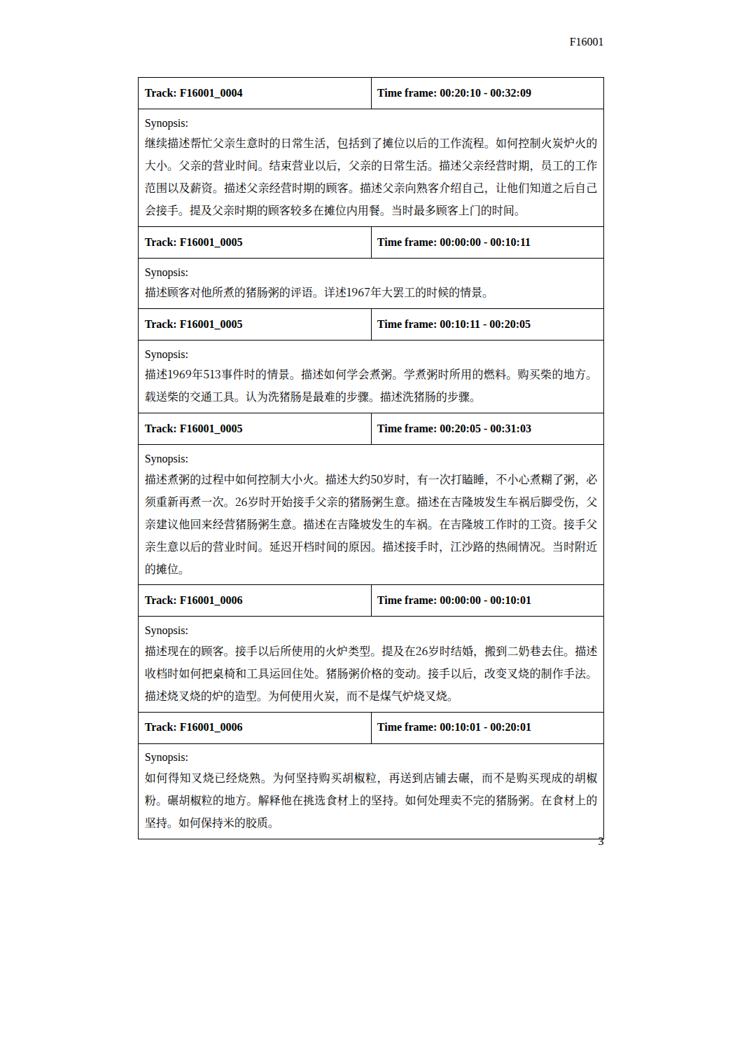F16001
| Track: F16001_0004 | Time frame: 00:20:10 - 00:32:09 |
| Synopsis: 继续描述帮忙父亲生意时的日常生活，包括到了摊位以后的工作流程。如何控制火炭炉火的大小。父亲的营业时间。结束营业以后，父亲的日常生活。描述父亲经营时期，员工的工作范围以及薪资。描述父亲经营时期的顾客。描述父亲向熟客介绍自己，让他们知道之后自己会接手。提及父亲时期的顾客较多在摊位内用餐。当时最多顾客上门的时间。 |
| Track: F16001_0005 | Time frame: 00:00:00 - 00:10:11 |
| Synopsis: 描述顾客对他所煮的猪肠粥的评语。详述1967年大罢工的时候的情景。 |
| Track: F16001_0005 | Time frame: 00:10:11 - 00:20:05 |
| Synopsis: 描述1969年513事件时的情景。描述如何学会煮粥。学煮粥时所用的燃料。购买柴的地方。载送柴的交通工具。认为洗猪肠是最难的步骤。描述洗猪肠的步骤。 |
| Track: F16001_0005 | Time frame: 00:20:05 - 00:31:03 |
| Synopsis: 描述煮粥的过程中如何控制大小火。描述大约50岁时，有一次打瞌睡，不小心煮糊了粥，必须重新再煮一次。26岁时开始接手父亲的猪肠粥生意。描述在吉隆坡发生车祸后脚受伤，父亲建议他回来经营猪肠粥生意。描述在吉隆坡发生的车祸。在吉隆坡工作时的工资。接手父亲生意以后的营业时间。延迟开档时间的原因。描述接手时，江沙路的热闹情况。当时附近的摊位。 |
| Track: F16001_0006 | Time frame: 00:00:00 - 00:10:01 |
| Synopsis: 描述现在的顾客。接手以后所使用的火炉类型。提及在26岁时结婚，搬到二奶巷去住。描述收档时如何把桌椅和工具运回住处。猪肠粥价格的变动。接手以后，改变叉烧的制作手法。描述烧叉烧的炉的造型。为何使用火炭，而不是煤气炉烧叉烧。 |
| Track: F16001_0006 | Time frame: 00:10:01 - 00:20:01 |
| Synopsis: 如何得知叉烧已经烧熟。为何坚持购买胡椒粒，再送到店铺去碾，而不是购买现成的胡椒粉。碾胡椒粒的地方。解释他在挑选食材上的坚持。如何处理卖不完的猪肠粥。在食材上的坚持。如何保持米的胶质。 |
3